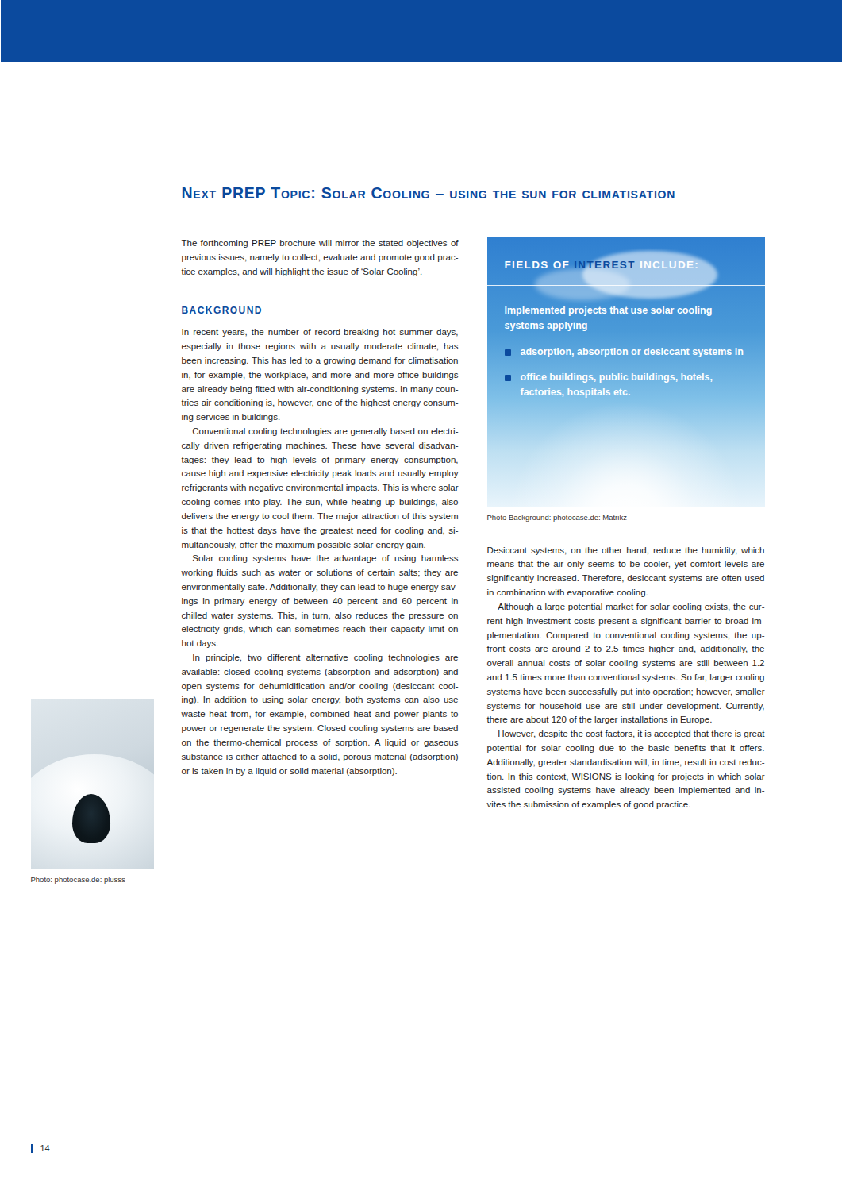Next PREP Topic: Solar Cooling – using the sun for climatisation
The forthcoming PREP brochure will mirror the stated objectives of previous issues, namely to collect, evaluate and promote good practice examples, and will highlight the issue of ‘Solar Cooling’.
BACKGROUND
In recent years, the number of record-breaking hot summer days, especially in those regions with a usually moderate climate, has been increasing. This has led to a growing demand for climatisation in, for example, the workplace, and more and more office buildings are already being fitted with air-conditioning systems. In many countries air conditioning is, however, one of the highest energy consuming services in buildings.
Conventional cooling technologies are generally based on electrically driven refrigerating machines. These have several disadvantages: they lead to high levels of primary energy consumption, cause high and expensive electricity peak loads and usually employ refrigerants with negative environmental impacts. This is where solar cooling comes into play. The sun, while heating up buildings, also delivers the energy to cool them. The major attraction of this system is that the hottest days have the greatest need for cooling and, simultaneously, offer the maximum possible solar energy gain.
Solar cooling systems have the advantage of using harmless working fluids such as water or solutions of certain salts; they are environmentally safe. Additionally, they can lead to huge energy savings in primary energy of between 40 percent and 60 percent in chilled water systems. This, in turn, also reduces the pressure on electricity grids, which can sometimes reach their capacity limit on hot days.
In principle, two different alternative cooling technologies are available: closed cooling systems (absorption and adsorption) and open systems for dehumidification and/or cooling (desiccant cooling). In addition to using solar energy, both systems can also use waste heat from, for example, combined heat and power plants to power or regenerate the system. Closed cooling systems are based on the thermo-chemical process of sorption. A liquid or gaseous substance is either attached to a solid, porous material (adsorption) or is taken in by a liquid or solid material (absorption).
FIELDS OF INTEREST INCLUDE:
Implemented projects that use solar cooling systems applying
adsorption, absorption or desiccant systems in
office buildings, public buildings, hotels, factories, hospitals etc.
Photo Background: photocase.de: Matrikz
Desiccant systems, on the other hand, reduce the humidity, which means that the air only seems to be cooler, yet comfort levels are significantly increased. Therefore, desiccant systems are often used in combination with evaporative cooling.
Although a large potential market for solar cooling exists, the current high investment costs present a significant barrier to broad implementation. Compared to conventional cooling systems, the upfront costs are around 2 to 2.5 times higher and, additionally, the overall annual costs of solar cooling systems are still between 1.2 and 1.5 times more than conventional systems. So far, larger cooling systems have been successfully put into operation; however, smaller systems for household use are still under development. Currently, there are about 120 of the larger installations in Europe.
However, despite the cost factors, it is accepted that there is great potential for solar cooling due to the basic benefits that it offers. Additionally, greater standardisation will, in time, result in cost reduction. In this context, WISIONS is looking for projects in which solar assisted cooling systems have already been implemented and invites the submission of examples of good practice.
Photo: photocase.de: plusss
14